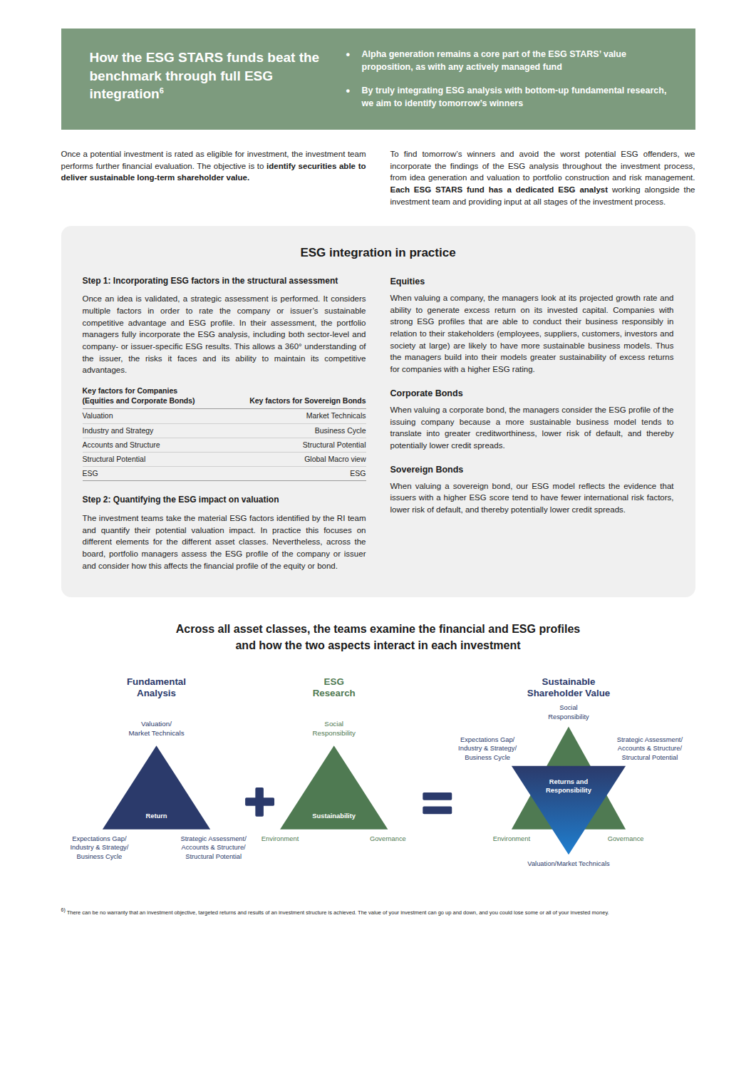How the ESG STARS funds beat the benchmark through full ESG integration6
Alpha generation remains a core part of the ESG STARS’ value proposition, as with any actively managed fund
By truly integrating ESG analysis with bottom-up fundamental research, we aim to identify tomorrow’s winners
Once a potential investment is rated as eligible for investment, the investment team performs further financial evaluation. The objective is to identify securities able to deliver sustainable long-term shareholder value.
To find tomorrow’s winners and avoid the worst potential ESG offenders, we incorporate the findings of the ESG analysis throughout the investment process, from idea generation and valuation to portfolio construction and risk management. Each ESG STARS fund has a dedicated ESG analyst working alongside the investment team and providing input at all stages of the investment process.
ESG integration in practice
Step 1: Incorporating ESG factors in the structural assessment
Once an idea is validated, a strategic assessment is performed. It considers multiple factors in order to rate the company or issuer’s sustainable competitive advantage and ESG profile. In their assessment, the portfolio managers fully incorporate the ESG analysis, including both sector-level and company- or issuer-specific ESG results. This allows a 360° understanding of the issuer, the risks it faces and its ability to maintain its competitive advantages.
| Key factors for Companies (Equities and Corporate Bonds) | Key factors for Sovereign Bonds |
| --- | --- |
| Valuation | Market Technicals |
| Industry and Strategy | Business Cycle |
| Accounts and Structure | Structural Potential |
| Structural Potential | Global Macro view |
| ESG | ESG |
Step 2: Quantifying the ESG impact on valuation
The investment teams take the material ESG factors identified by the RI team and quantify their potential valuation impact. In practice this focuses on different elements for the different asset classes. Nevertheless, across the board, portfolio managers assess the ESG profile of the company or issuer and consider how this affects the financial profile of the equity or bond.
Equities
When valuing a company, the managers look at its projected growth rate and ability to generate excess return on its invested capital. Companies with strong ESG profiles that are able to conduct their business responsibly in relation to their stakeholders (employees, suppliers, customers, investors and society at large) are likely to have more sustainable business models. Thus the managers build into their models greater sustainability of excess returns for companies with a higher ESG rating.
Corporate Bonds
When valuing a corporate bond, the managers consider the ESG profile of the issuing company because a more sustainable business model tends to translate into greater creditworthiness, lower risk of default, and thereby potentially lower credit spreads.
Sovereign Bonds
When valuing a sovereign bond, our ESG model reflects the evidence that issuers with a higher ESG score tend to have fewer international risk factors, lower risk of default, and thereby potentially lower credit spreads.
Across all asset classes, the teams examine the financial and ESG profiles
and how the two aspects interact in each investment
Fundamental Analysis ESG Research Sustainable Shareholder Value Valuation/ Market Technicals Return Expectations Gap/ Industry & Strategy/ Business Cycle Strategic Assessment/ Accounts & Structure/ Structural Potential Social Responsibility Sustainability Environment Governance Social Responsibility Expectations Gap/ Industry & Strategy/ Business Cycle Strategic Assessment/ Accounts & Structure/ Structural Potential Returns and Responsibility Environment Governance Valuation/Market Technicals
6) There can be no warranty that an investment objective, targeted returns and results of an investment structure is achieved. The value of your investment can go up and down, and you could lose some or all of your invested money.